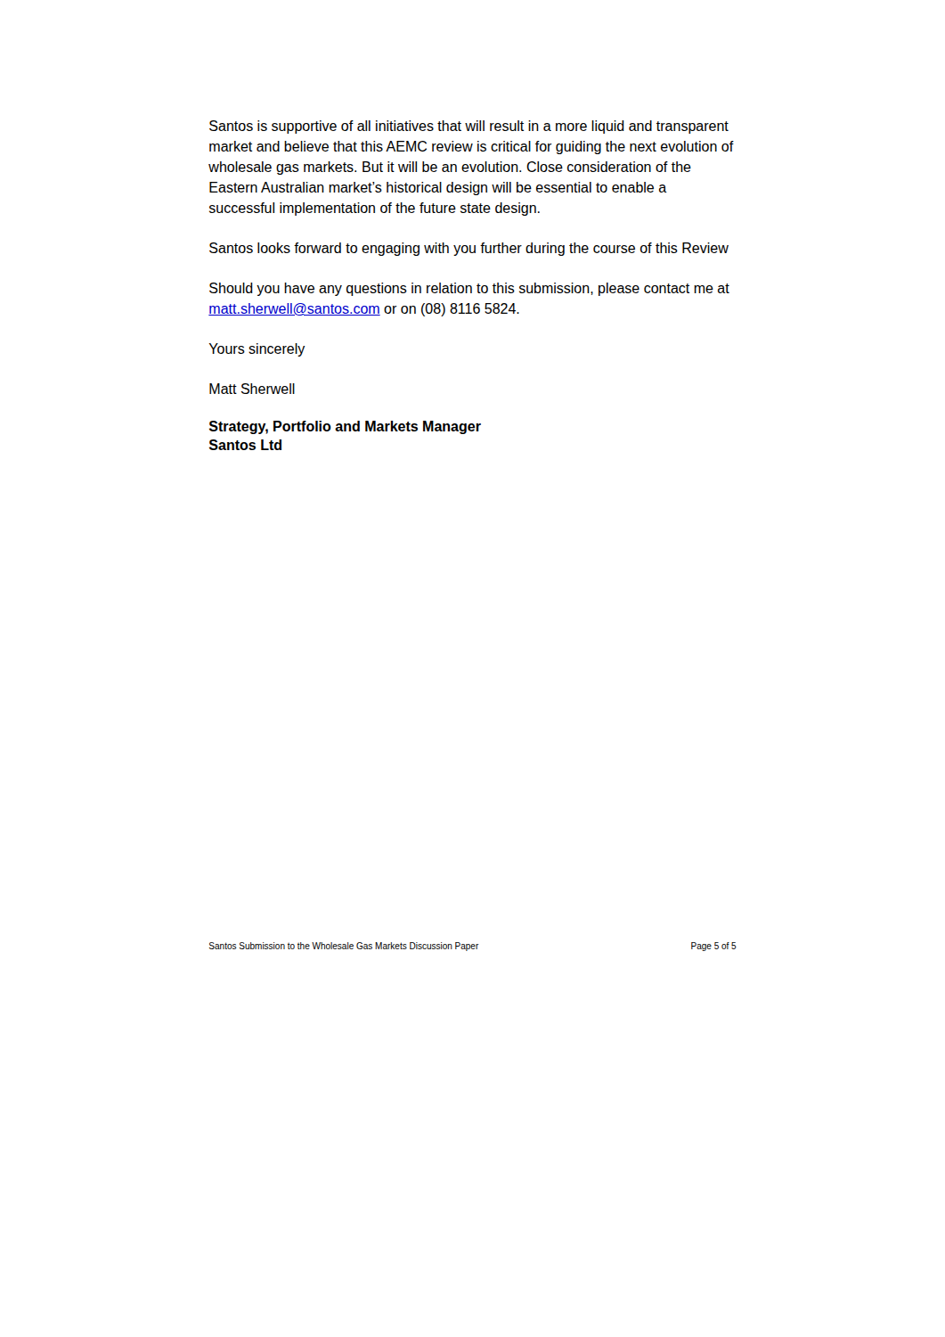Santos is supportive of all initiatives that will result in a more liquid and transparent market and believe that this AEMC review is critical for guiding the next evolution of wholesale gas markets. But it will be an evolution. Close consideration of the Eastern Australian market’s historical design will be essential to enable a successful implementation of the future state design.
Santos looks forward to engaging with you further during the course of this Review
Should you have any questions in relation to this submission, please contact me at matt.sherwell@santos.com or on (08) 8116 5824.
Yours sincerely
Matt Sherwell
Strategy, Portfolio and Markets Manager
Santos Ltd
Santos Submission to the Wholesale Gas Markets Discussion Paper Page 5 of 5